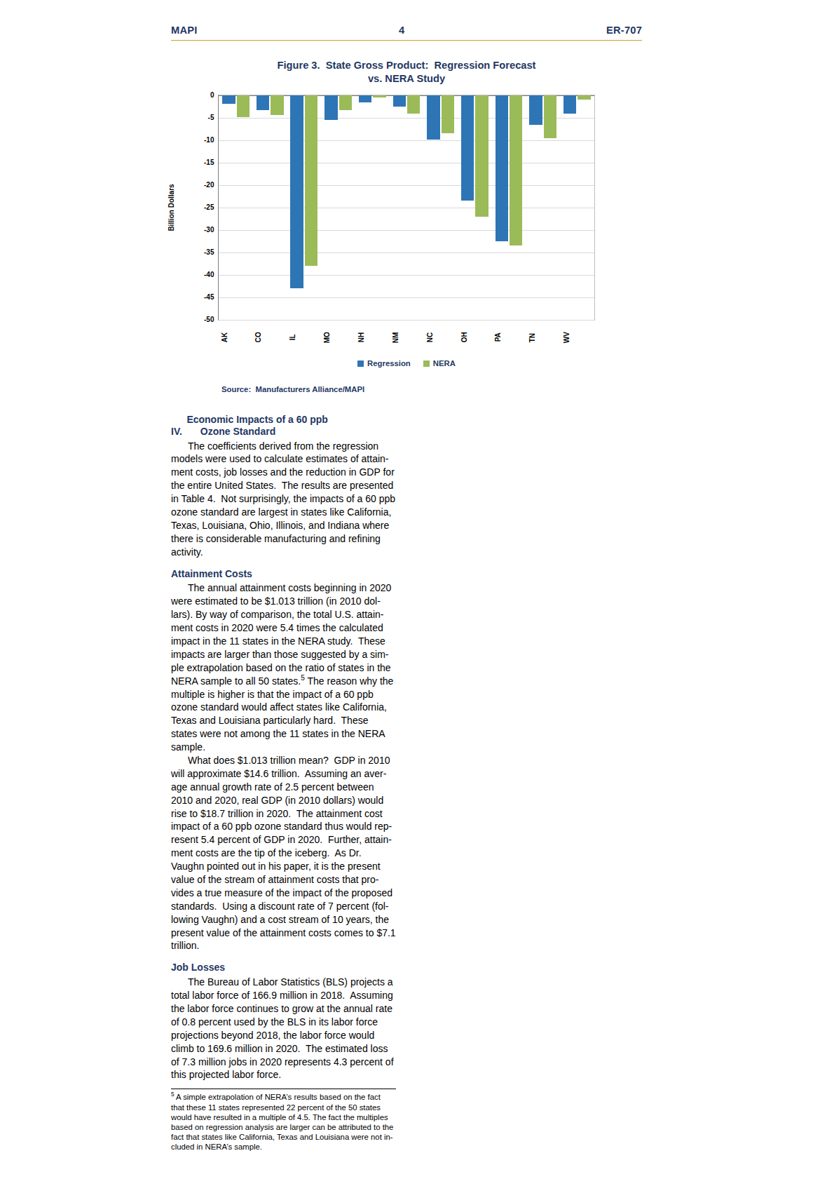MAPI
4
ER-707
Figure 3. State Gross Product: Regression Forecast
vs. NERA Study
Billion Dollars
0
-5
-10
-15
-20
-25
-30
-35
-40
-45
-50
AK CO IL MO NH NM NC OH PA TN WV
Regression NERA
Source: Manufacturers Alliance/MAPI
IV. Economic Impacts of a 60 ppb
Ozone Standard
The coefficients derived from the regression models were used to calculate estimates of attainment costs, job losses and the reduction in GDP for the entire United States. The results are presented in Table 4. Not surprisingly, the impacts of a 60 ppb ozone standard are largest in states like California, Texas, Louisiana, Ohio, Illinois, and Indiana where there is considerable manufacturing and refining activity.
Attainment Costs
The annual attainment costs beginning in 2020 were estimated to be $1.013 trillion (in 2010 dollars). By way of comparison, the total U.S. attainment costs in 2020 were 5.4 times the calculated impact in the 11 states in the NERA study. These impacts are larger than those suggested by a simple extrapolation based on the ratio of states in the NERA sample to all 50 states.5 The reason why the multiple is higher is that the impact of a 60 ppb ozone standard would affect states like California, Texas and Louisiana particularly hard. These states were not among the 11 states in the NERA sample.
What does $1.013 trillion mean? GDP in 2010 will approximate $14.6 trillion. Assuming an average annual growth rate of 2.5 percent between 2010 and 2020, real GDP (in 2010 dollars) would rise to $18.7 trillion in 2020. The attainment cost impact of a 60 ppb ozone standard thus would represent 5.4 percent of GDP in 2020. Further, attainment costs are the tip of the iceberg. As Dr. Vaughn pointed out in his paper, it is the present value of the stream of attainment costs that provides a true measure of the impact of the proposed standards. Using a discount rate of 7 percent (following Vaughn) and a cost stream of 10 years, the present value of the attainment costs comes to $7.1 trillion.
Job Losses
The Bureau of Labor Statistics (BLS) projects a total labor force of 166.9 million in 2018. Assuming the labor force continues to grow at the annual rate of 0.8 percent used by the BLS in its labor force projections beyond 2018, the labor force would climb to 169.6 million in 2020. The estimated loss of 7.3 million jobs in 2020 represents 4.3 percent of this projected labor force.
5 A simple extrapolation of NERA’s results based on the fact that these 11 states represented 22 percent of the 50 states would have resulted in a multiple of 4.5. The fact the multiples based on regression analysis are larger can be attributed to the fact that states like California, Texas and Louisiana were not included in NERA’s sample.